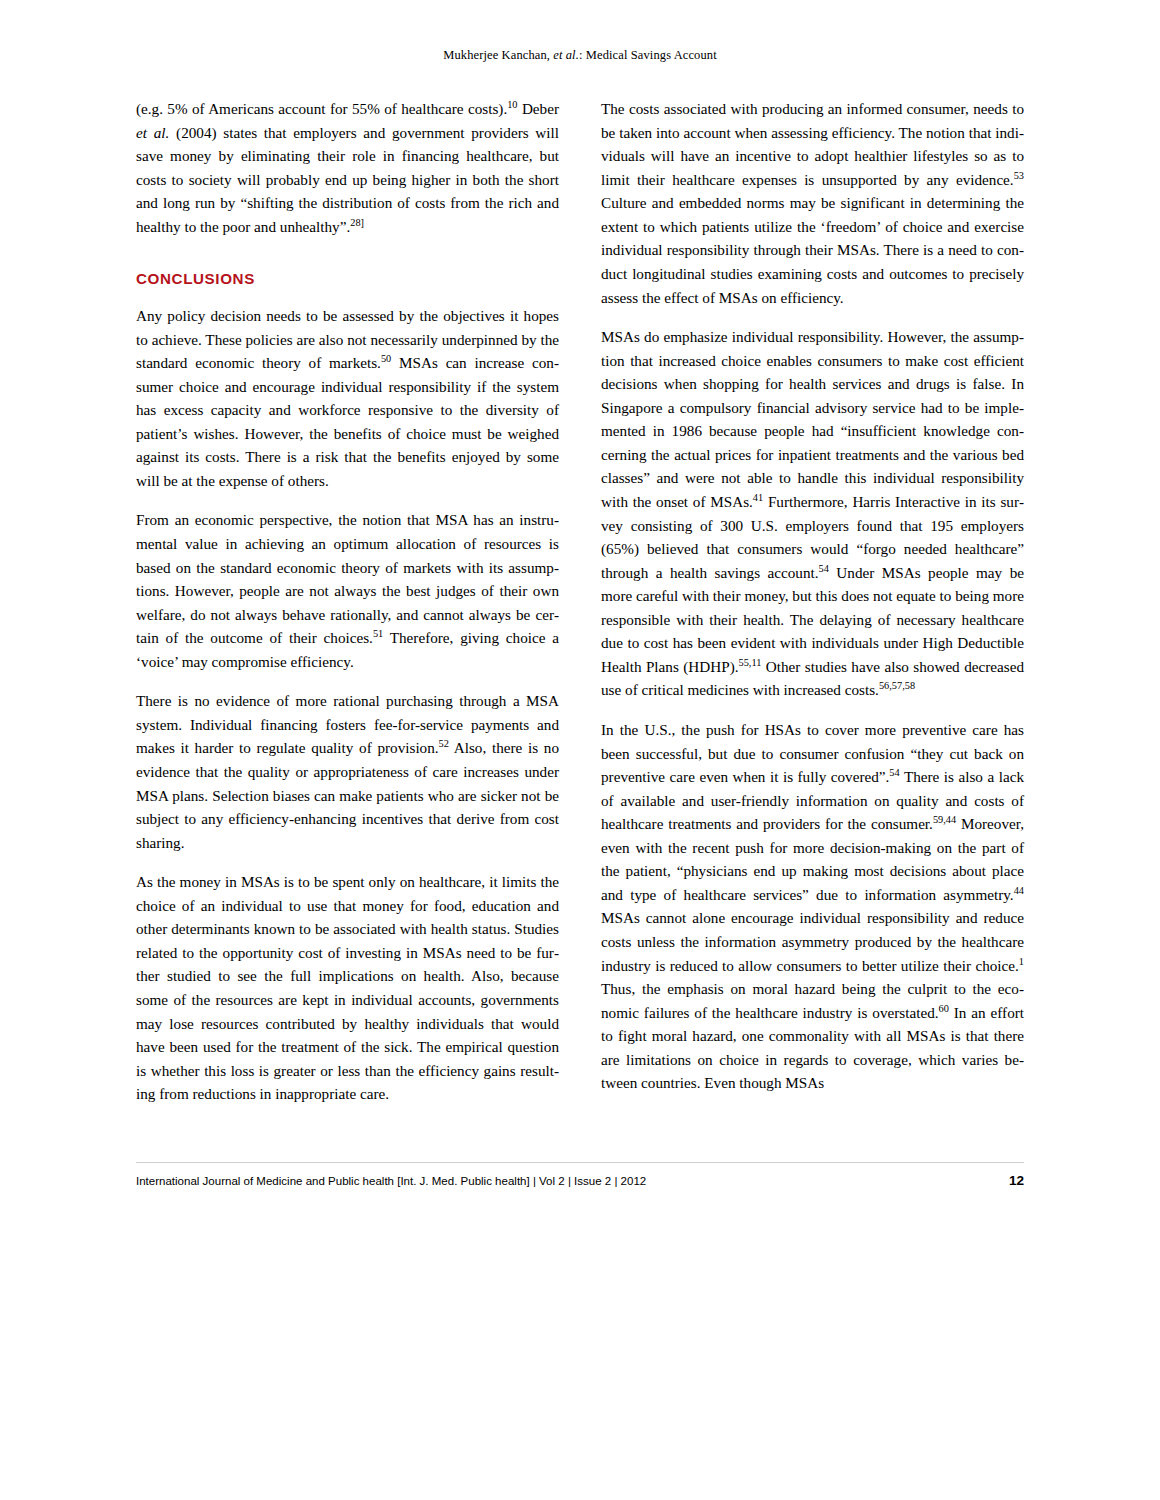Mukherjee Kanchan, et al.: Medical Savings Account
(e.g. 5% of Americans account for 55% of healthcare costs).10 Deber et al. (2004) states that employers and government providers will save money by eliminating their role in financing healthcare, but costs to society will probably end up being higher in both the short and long run by “shifting the distribution of costs from the rich and healthy to the poor and unhealthy”.28]
Conclusions
Any policy decision needs to be assessed by the objectives it hopes to achieve. These policies are also not necessarily underpinned by the standard economic theory of markets.50 MSAs can increase consumer choice and encourage individual responsibility if the system has excess capacity and workforce responsive to the diversity of patient’s wishes. However, the benefits of choice must be weighed against its costs. There is a risk that the benefits enjoyed by some will be at the expense of others.
From an economic perspective, the notion that MSA has an instrumental value in achieving an optimum allocation of resources is based on the standard economic theory of markets with its assumptions. However, people are not always the best judges of their own welfare, do not always behave rationally, and cannot always be certain of the outcome of their choices.51 Therefore, giving choice a ‘voice’ may compromise efficiency.
There is no evidence of more rational purchasing through a MSA system. Individual financing fosters fee-for-service payments and makes it harder to regulate quality of provision.52 Also, there is no evidence that the quality or appropriateness of care increases under MSA plans. Selection biases can make patients who are sicker not be subject to any efficiency-enhancing incentives that derive from cost sharing.
As the money in MSAs is to be spent only on healthcare, it limits the choice of an individual to use that money for food, education and other determinants known to be associated with health status. Studies related to the opportunity cost of investing in MSAs need to be further studied to see the full implications on health. Also, because some of the resources are kept in individual accounts, governments may lose resources contributed by healthy individuals that would have been used for the treatment of the sick. The empirical question is whether this loss is greater or less than the efficiency gains resulting from reductions in inappropriate care.
The costs associated with producing an informed consumer, needs to be taken into account when assessing efficiency. The notion that individuals will have an incentive to adopt healthier lifestyles so as to limit their healthcare expenses is unsupported by any evidence.53 Culture and embedded norms may be significant in determining the extent to which patients utilize the ‘freedom’ of choice and exercise individual responsibility through their MSAs. There is a need to conduct longitudinal studies examining costs and outcomes to precisely assess the effect of MSAs on efficiency.
MSAs do emphasize individual responsibility. However, the assumption that increased choice enables consumers to make cost efficient decisions when shopping for health services and drugs is false. In Singapore a compulsory financial advisory service had to be implemented in 1986 because people had “insufficient knowledge concerning the actual prices for inpatient treatments and the various bed classes” and were not able to handle this individual responsibility with the onset of MSAs.41 Furthermore, Harris Interactive in its survey consisting of 300 U.S. employers found that 195 employers (65%) believed that consumers would “forgo needed healthcare” through a health savings account.54 Under MSAs people may be more careful with their money, but this does not equate to being more responsible with their health. The delaying of necessary healthcare due to cost has been evident with individuals under High Deductible Health Plans (HDHP).55,11 Other studies have also showed decreased use of critical medicines with increased costs.56,57,58
In the U.S., the push for HSAs to cover more preventive care has been successful, but due to consumer confusion “they cut back on preventive care even when it is fully covered”.54 There is also a lack of available and user-friendly information on quality and costs of healthcare treatments and providers for the consumer.59,44 Moreover, even with the recent push for more decision-making on the part of the patient, “physicians end up making most decisions about place and type of healthcare services” due to information asymmetry.44 MSAs cannot alone encourage individual responsibility and reduce costs unless the information asymmetry produced by the healthcare industry is reduced to allow consumers to better utilize their choice.1 Thus, the emphasis on moral hazard being the culprit to the economic failures of the healthcare industry is overstated.60 In an effort to fight moral hazard, one commonality with all MSAs is that there are limitations on choice in regards to coverage, which varies between countries. Even though MSAs
International Journal of Medicine and Public health [Int. J. Med. Public health] | Vol 2 | Issue 2 | 2012
12